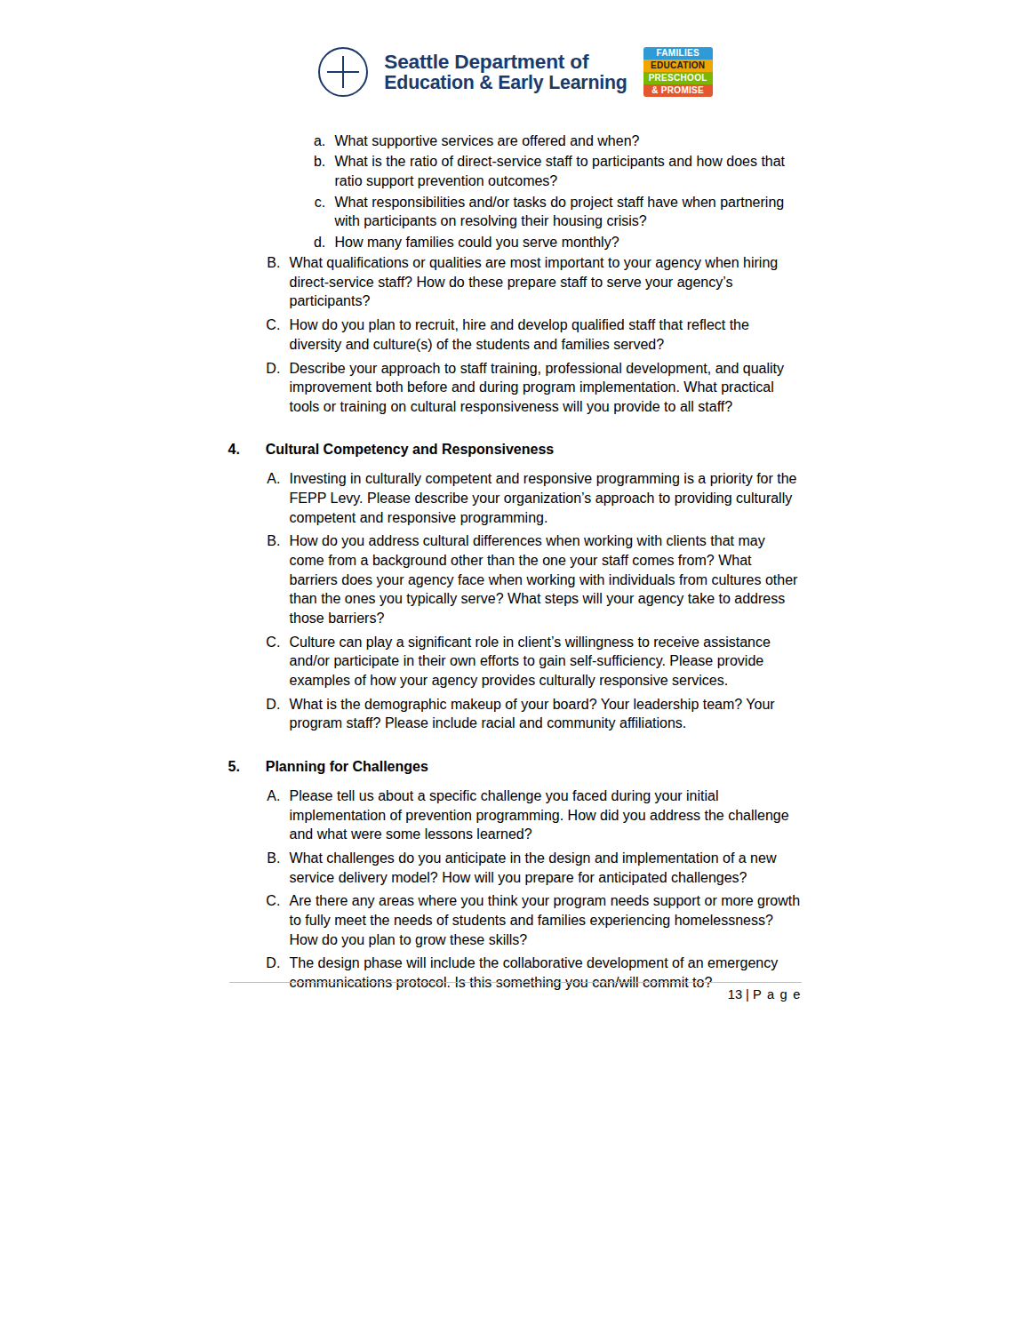Seattle Department of Education & Early Learning
FAMILIES EDUCATION PRESCHOOL & PROMISE
What supportive services are offered and when?
What is the ratio of direct-service staff to participants and how does that ratio support prevention outcomes?
What responsibilities and/or tasks do project staff have when partnering with participants on resolving their housing crisis?
How many families could you serve monthly?
What qualifications or qualities are most important to your agency when hiring direct-service staff? How do these prepare staff to serve your agency’s participants?
How do you plan to recruit, hire and develop qualified staff that reflect the diversity and culture(s) of the students and families served?
Describe your approach to staff training, professional development, and quality improvement both before and during program implementation. What practical tools or training on cultural responsiveness will you provide to all staff?
4. Cultural Competency and Responsiveness
Investing in culturally competent and responsive programming is a priority for the FEPP Levy. Please describe your organization’s approach to providing culturally competent and responsive programming.
How do you address cultural differences when working with clients that may come from a background other than the one your staff comes from? What barriers does your agency face when working with individuals from cultures other than the ones you typically serve? What steps will your agency take to address those barriers?
Culture can play a significant role in client’s willingness to receive assistance and/or participate in their own efforts to gain self-sufficiency. Please provide examples of how your agency provides culturally responsive services.
What is the demographic makeup of your board? Your leadership team? Your program staff? Please include racial and community affiliations.
5. Planning for Challenges
Please tell us about a specific challenge you faced during your initial implementation of prevention programming. How did you address the challenge and what were some lessons learned?
What challenges do you anticipate in the design and implementation of a new service delivery model? How will you prepare for anticipated challenges?
Are there any areas where you think your program needs support or more growth to fully meet the needs of students and families experiencing homelessness? How do you plan to grow these skills?
The design phase will include the collaborative development of an emergency communications protocol. Is this something you can/will commit to?
13 | P a g e